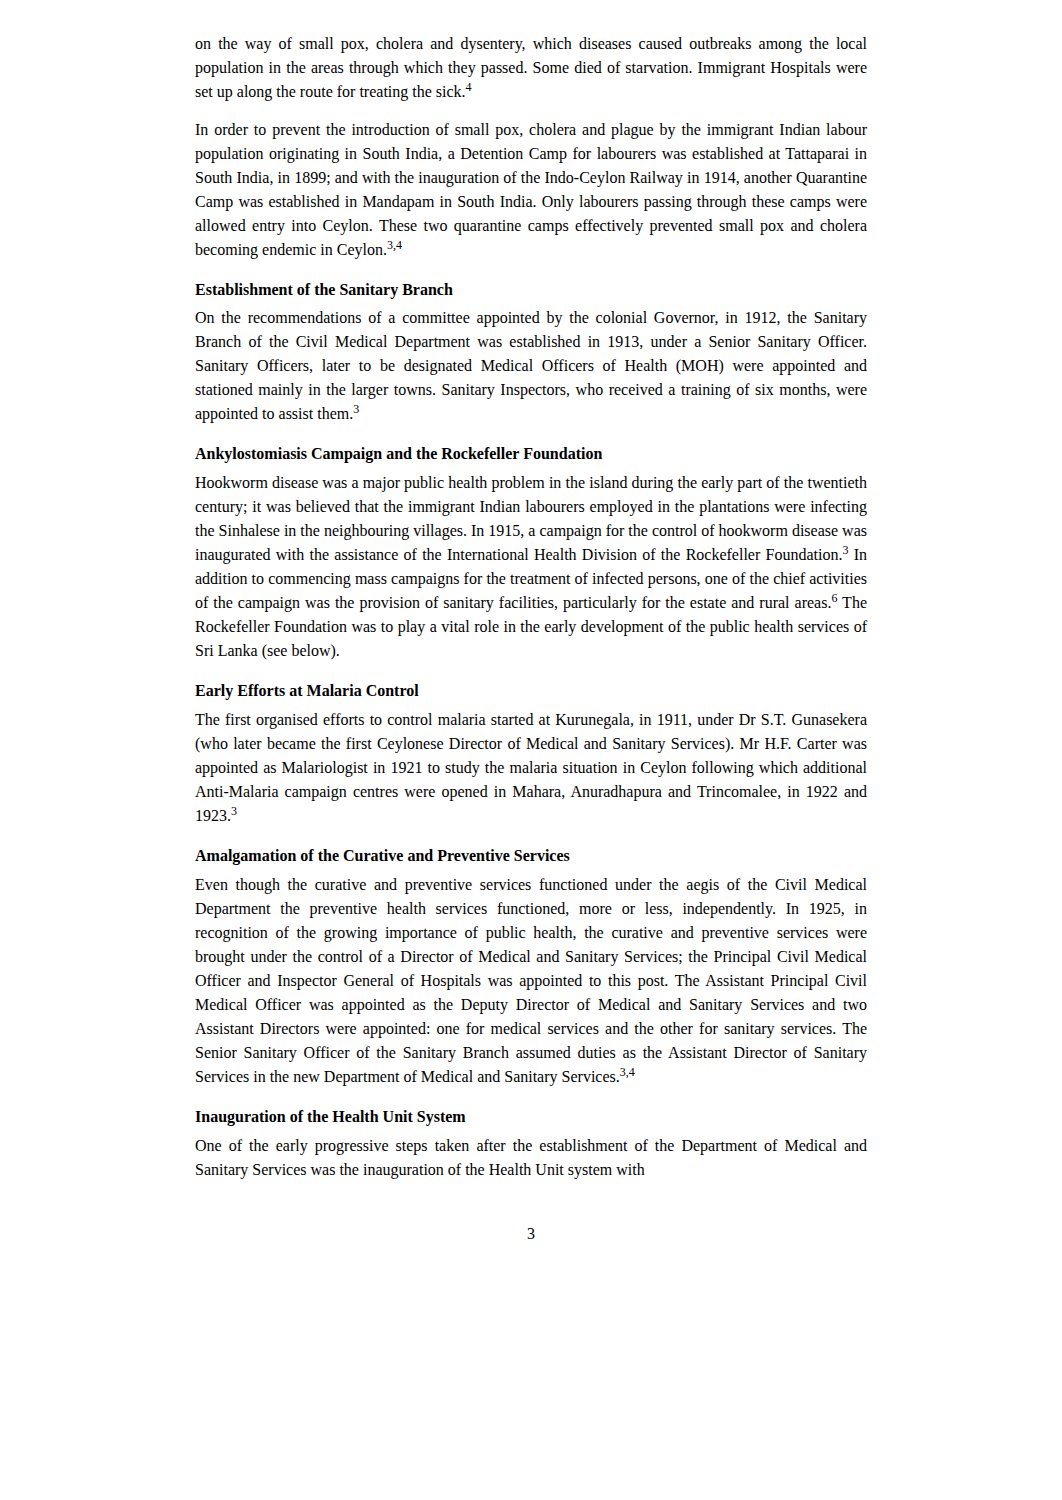on the way of small pox, cholera and dysentery, which diseases caused outbreaks among the local population in the areas through which they passed. Some died of starvation. Immigrant Hospitals were set up along the route for treating the sick.4
In order to prevent the introduction of small pox, cholera and plague by the immigrant Indian labour population originating in South India, a Detention Camp for labourers was established at Tattaparai in South India, in 1899; and with the inauguration of the Indo-Ceylon Railway in 1914, another Quarantine Camp was established in Mandapam in South India. Only labourers passing through these camps were allowed entry into Ceylon. These two quarantine camps effectively prevented small pox and cholera becoming endemic in Ceylon.3,4
Establishment of the Sanitary Branch
On the recommendations of a committee appointed by the colonial Governor, in 1912, the Sanitary Branch of the Civil Medical Department was established in 1913, under a Senior Sanitary Officer. Sanitary Officers, later to be designated Medical Officers of Health (MOH) were appointed and stationed mainly in the larger towns. Sanitary Inspectors, who received a training of six months, were appointed to assist them.3
Ankylostomiasis Campaign and the Rockefeller Foundation
Hookworm disease was a major public health problem in the island during the early part of the twentieth century; it was believed that the immigrant Indian labourers employed in the plantations were infecting the Sinhalese in the neighbouring villages. In 1915, a campaign for the control of hookworm disease was inaugurated with the assistance of the International Health Division of the Rockefeller Foundation.3 In addition to commencing mass campaigns for the treatment of infected persons, one of the chief activities of the campaign was the provision of sanitary facilities, particularly for the estate and rural areas.6 The Rockefeller Foundation was to play a vital role in the early development of the public health services of Sri Lanka (see below).
Early Efforts at Malaria Control
The first organised efforts to control malaria started at Kurunegala, in 1911, under Dr S.T. Gunasekera (who later became the first Ceylonese Director of Medical and Sanitary Services). Mr H.F. Carter was appointed as Malariologist in 1921 to study the malaria situation in Ceylon following which additional Anti-Malaria campaign centres were opened in Mahara, Anuradhapura and Trincomalee, in 1922 and 1923.3
Amalgamation of the Curative and Preventive Services
Even though the curative and preventive services functioned under the aegis of the Civil Medical Department the preventive health services functioned, more or less, independently. In 1925, in recognition of the growing importance of public health, the curative and preventive services were brought under the control of a Director of Medical and Sanitary Services; the Principal Civil Medical Officer and Inspector General of Hospitals was appointed to this post. The Assistant Principal Civil Medical Officer was appointed as the Deputy Director of Medical and Sanitary Services and two Assistant Directors were appointed: one for medical services and the other for sanitary services. The Senior Sanitary Officer of the Sanitary Branch assumed duties as the Assistant Director of Sanitary Services in the new Department of Medical and Sanitary Services.3,4
Inauguration of the Health Unit System
One of the early progressive steps taken after the establishment of the Department of Medical and Sanitary Services was the inauguration of the Health Unit system with
3